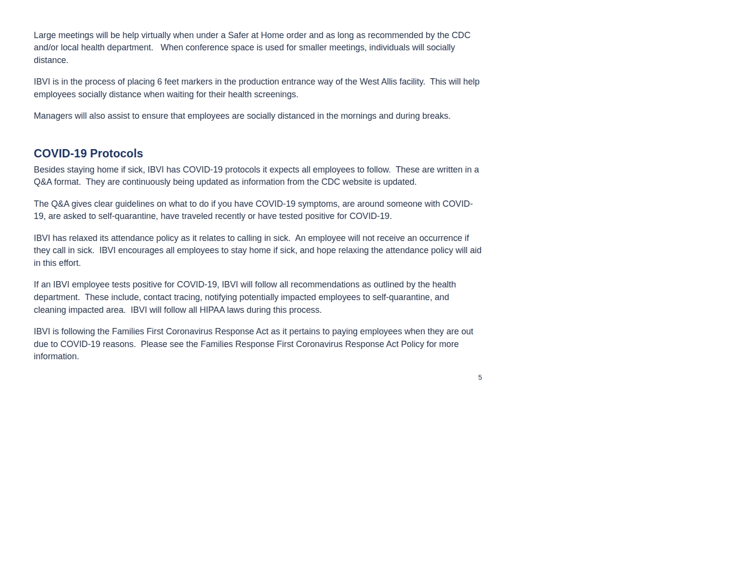Large meetings will be help virtually when under a Safer at Home order and as long as recommended by the CDC and/or local health department. When conference space is used for smaller meetings, individuals will socially distance.
IBVI is in the process of placing 6 feet markers in the production entrance way of the West Allis facility. This will help employees socially distance when waiting for their health screenings.
Managers will also assist to ensure that employees are socially distanced in the mornings and during breaks.
COVID-19 Protocols
Besides staying home if sick, IBVI has COVID-19 protocols it expects all employees to follow. These are written in a Q&A format. They are continuously being updated as information from the CDC website is updated.
The Q&A gives clear guidelines on what to do if you have COVID-19 symptoms, are around someone with COVID-19, are asked to self-quarantine, have traveled recently or have tested positive for COVID-19.
IBVI has relaxed its attendance policy as it relates to calling in sick. An employee will not receive an occurrence if they call in sick. IBVI encourages all employees to stay home if sick, and hope relaxing the attendance policy will aid in this effort.
If an IBVI employee tests positive for COVID-19, IBVI will follow all recommendations as outlined by the health department. These include, contact tracing, notifying potentially impacted employees to self-quarantine, and cleaning impacted area. IBVI will follow all HIPAA laws during this process.
IBVI is following the Families First Coronavirus Response Act as it pertains to paying employees when they are out due to COVID-19 reasons. Please see the Families Response First Coronavirus Response Act Policy for more information.
5